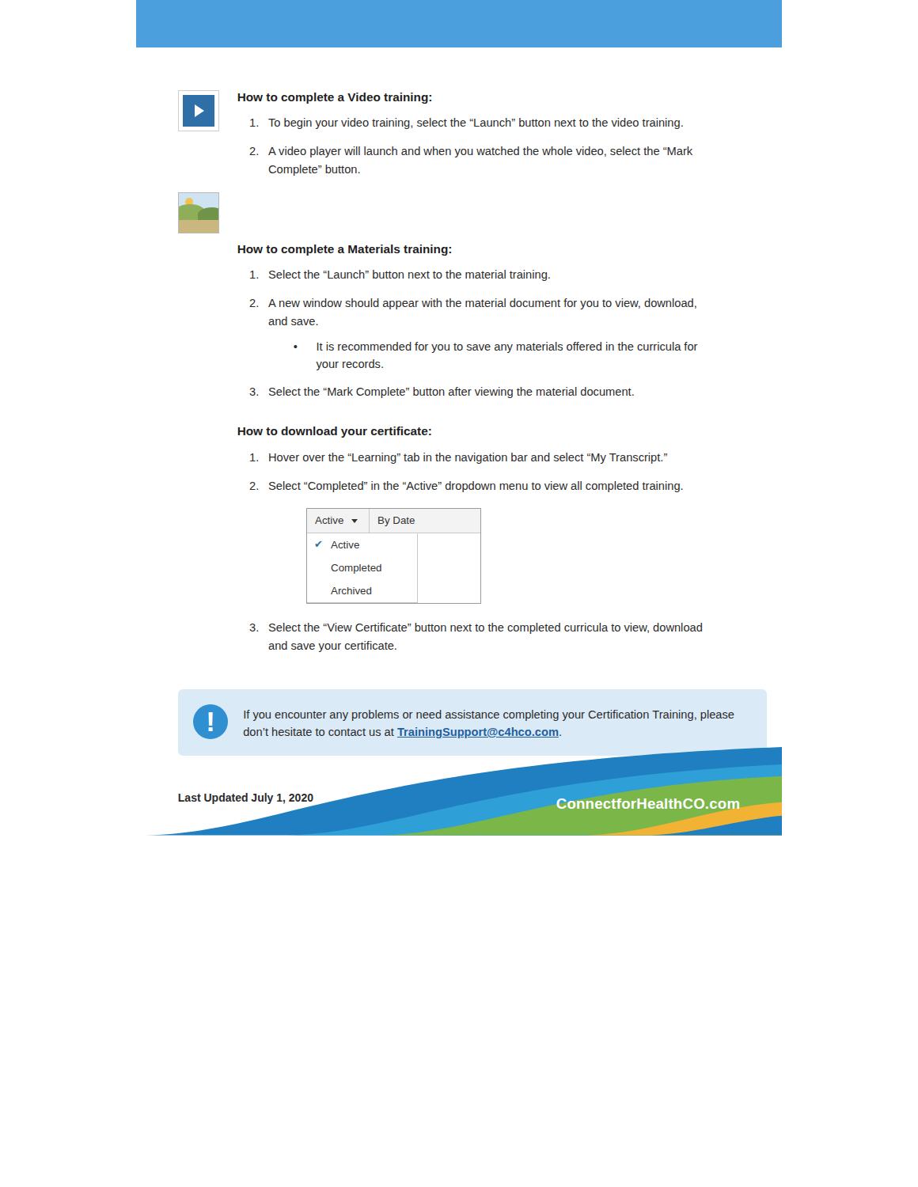How to complete a Video training:
To begin your video training, select the “Launch” button next to the video training.
A video player will launch and when you watched the whole video, select the “Mark Complete” button.
How to complete a Materials training:
Select the “Launch” button next to the material training.
A new window should appear with the material document for you to view, download, and save.
It is recommended for you to save any materials offered in the curricula for your records.
Select the “Mark Complete” button after viewing the material document.
How to download your certificate:
Hover over the “Learning” tab in the navigation bar and select “My Transcript.”
Select “Completed” in the “Active” dropdown menu to view all completed training.
Active
By Date
Active
Completed
Archived
Select the “View Certificate” button next to the completed curricula to view, download and save your certificate.
!
If you encounter any problems or need assistance completing your Certification Training, please don’t hesitate to contact us at TrainingSupport@c4hco.com.
Last Updated July 1, 2020
ConnectforHealthCO.com